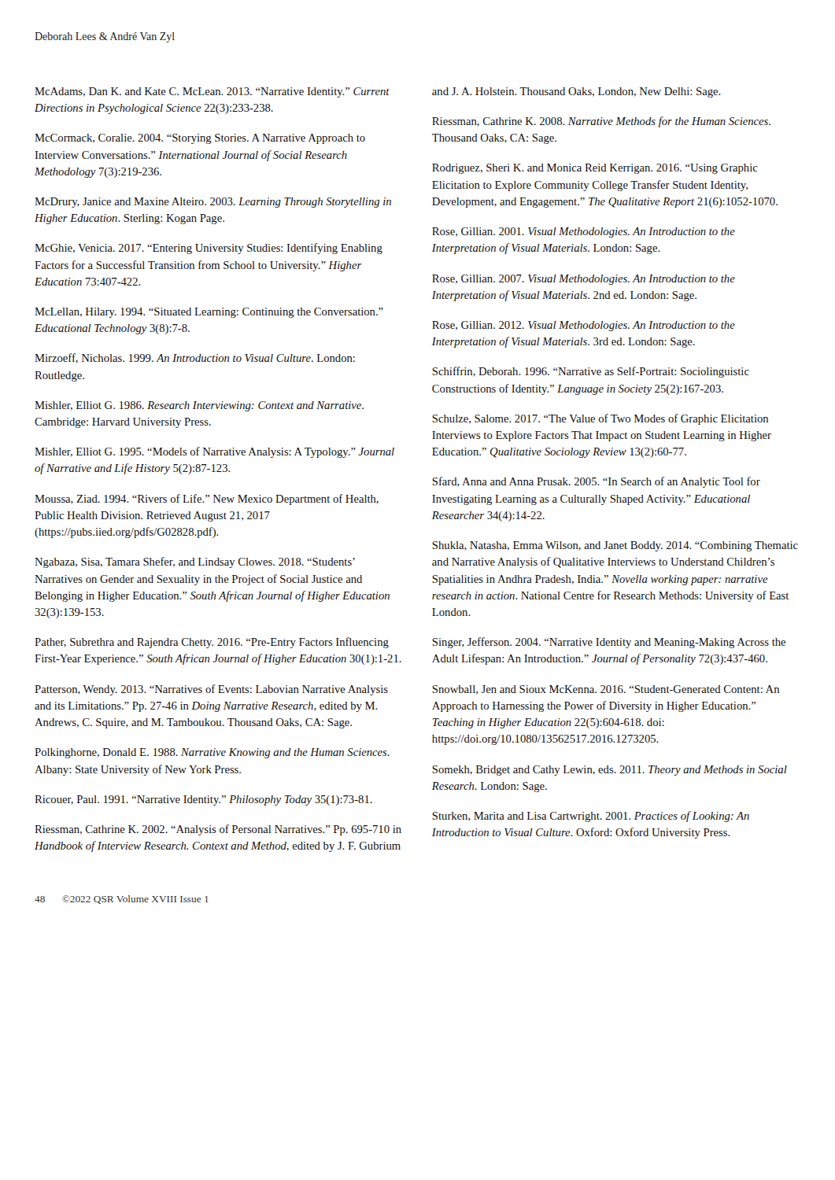Deborah Lees & André Van Zyl
McAdams, Dan K. and Kate C. McLean. 2013. “Narrative Identity.” Current Directions in Psychological Science 22(3):233-238.
McCormack, Coralie. 2004. “Storying Stories. A Narrative Approach to Interview Conversations.” International Journal of Social Research Methodology 7(3):219-236.
McDrury, Janice and Maxine Alteiro. 2003. Learning Through Storytelling in Higher Education. Sterling: Kogan Page.
McGhie, Venicia. 2017. “Entering University Studies: Identifying Enabling Factors for a Successful Transition from School to University.” Higher Education 73:407-422.
McLellan, Hilary. 1994. “Situated Learning: Continuing the Conversation.” Educational Technology 3(8):7-8.
Mirzoeff, Nicholas. 1999. An Introduction to Visual Culture. London: Routledge.
Mishler, Elliot G. 1986. Research Interviewing: Context and Narrative. Cambridge: Harvard University Press.
Mishler, Elliot G. 1995. “Models of Narrative Analysis: A Typology.” Journal of Narrative and Life History 5(2):87-123.
Moussa, Ziad. 1994. “Rivers of Life.” New Mexico Department of Health, Public Health Division. Retrieved August 21, 2017 (https://pubs.iied.org/pdfs/G02828.pdf).
Ngabaza, Sisa, Tamara Shefer, and Lindsay Clowes. 2018. “Students’ Narratives on Gender and Sexuality in the Project of Social Justice and Belonging in Higher Education.” South African Journal of Higher Education 32(3):139-153.
Pather, Subrethra and Rajendra Chetty. 2016. “Pre-Entry Factors Influencing First-Year Experience.” South African Journal of Higher Education 30(1):1-21.
Patterson, Wendy. 2013. “Narratives of Events: Labovian Narrative Analysis and its Limitations.” Pp. 27-46 in Doing Narrative Research, edited by M. Andrews, C. Squire, and M. Tamboukou. Thousand Oaks, CA: Sage.
Polkinghorne, Donald E. 1988. Narrative Knowing and the Human Sciences. Albany: State University of New York Press.
Ricouer, Paul. 1991. “Narrative Identity.” Philosophy Today 35(1):73-81.
Riessman, Cathrine K. 2002. “Analysis of Personal Narratives.” Pp. 695-710 in Handbook of Interview Research. Context and Method, edited by J. F. Gubrium and J. A. Holstein. Thousand Oaks, London, New Delhi: Sage.
Riessman, Cathrine K. 2008. Narrative Methods for the Human Sciences. Thousand Oaks, CA: Sage.
Rodriguez, Sheri K. and Monica Reid Kerrigan. 2016. “Using Graphic Elicitation to Explore Community College Transfer Student Identity, Development, and Engagement.” The Qualitative Report 21(6):1052-1070.
Rose, Gillian. 2001. Visual Methodologies. An Introduction to the Interpretation of Visual Materials. London: Sage.
Rose, Gillian. 2007. Visual Methodologies. An Introduction to the Interpretation of Visual Materials. 2nd ed. London: Sage.
Rose, Gillian. 2012. Visual Methodologies. An Introduction to the Interpretation of Visual Materials. 3rd ed. London: Sage.
Schiffrin, Deborah. 1996. “Narrative as Self-Portrait: Sociolinguistic Constructions of Identity.” Language in Society 25(2):167-203.
Schulze, Salome. 2017. “The Value of Two Modes of Graphic Elicitation Interviews to Explore Factors That Impact on Student Learning in Higher Education.” Qualitative Sociology Review 13(2):60-77.
Sfard, Anna and Anna Prusak. 2005. “In Search of an Analytic Tool for Investigating Learning as a Culturally Shaped Activity.” Educational Researcher 34(4):14-22.
Shukla, Natasha, Emma Wilson, and Janet Boddy. 2014. “Combining Thematic and Narrative Analysis of Qualitative Interviews to Understand Children’s Spatialities in Andhra Pradesh, India.” Novella working paper: narrative research in action. National Centre for Research Methods: University of East London.
Singer, Jefferson. 2004. “Narrative Identity and Meaning-Making Across the Adult Lifespan: An Introduction.” Journal of Personality 72(3):437-460.
Snowball, Jen and Sioux McKenna. 2016. “Student-Generated Content: An Approach to Harnessing the Power of Diversity in Higher Education.” Teaching in Higher Education 22(5):604-618. doi: https://doi.org/10.1080/13562517.2016.1273205.
Somekh, Bridget and Cathy Lewin, eds. 2011. Theory and Methods in Social Research. London: Sage.
Sturken, Marita and Lisa Cartwright. 2001. Practices of Looking: An Introduction to Visual Culture. Oxford: Oxford University Press.
48©2022 QSR Volume XVIII Issue 1